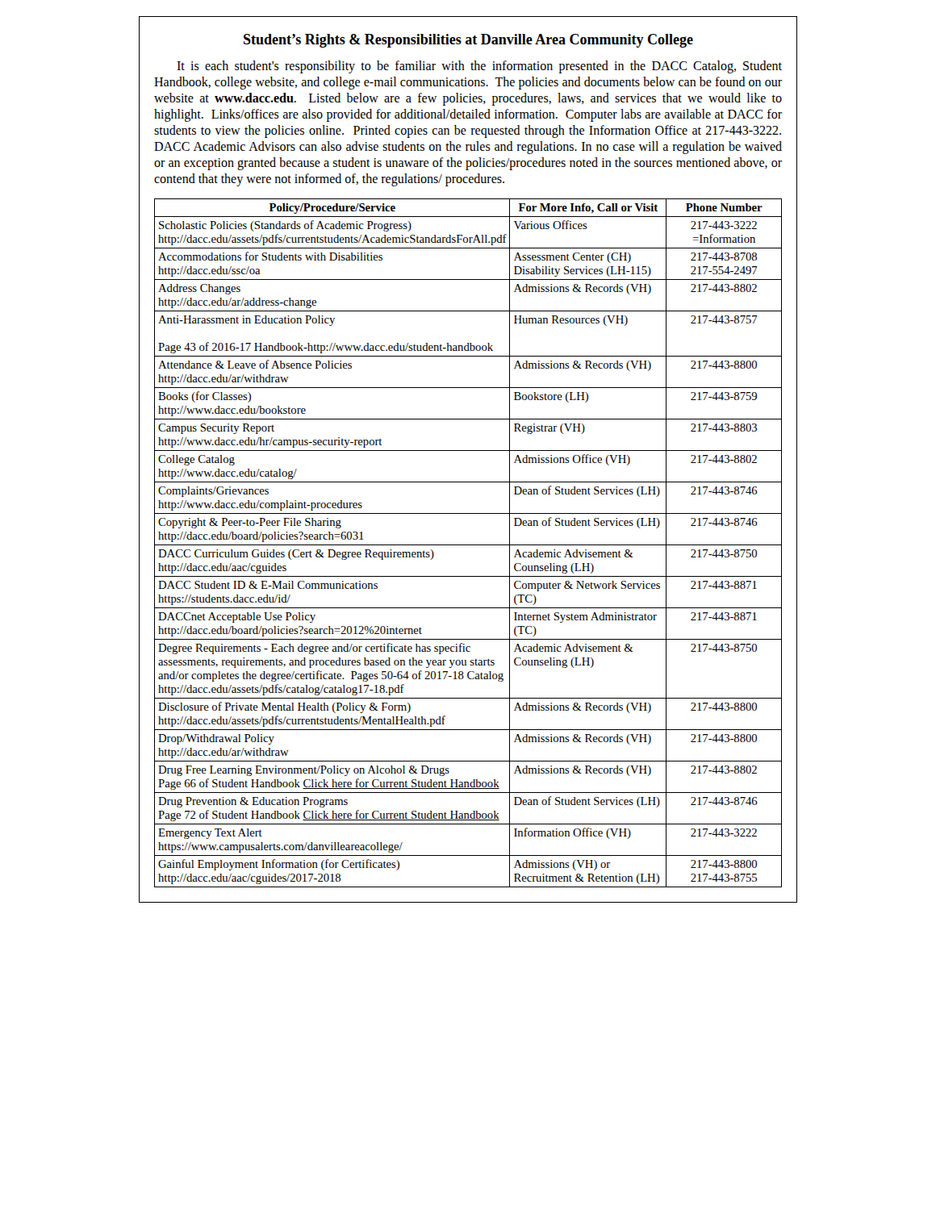Student’s Rights & Responsibilities at Danville Area Community College
It is each student's responsibility to be familiar with the information presented in the DACC Catalog, Student Handbook, college website, and college e-mail communications. The policies and documents below can be found on our website at www.dacc.edu. Listed below are a few policies, procedures, laws, and services that we would like to highlight. Links/offices are also provided for additional/detailed information. Computer labs are available at DACC for students to view the policies online. Printed copies can be requested through the Information Office at 217-443-3222. DACC Academic Advisors can also advise students on the rules and regulations. In no case will a regulation be waived or an exception granted because a student is unaware of the policies/procedures noted in the sources mentioned above, or contend that they were not informed of, the regulations/ procedures.
| Policy/Procedure/Service | For More Info, Call or Visit | Phone Number |
| --- | --- | --- |
| Scholastic Policies (Standards of Academic Progress) http://dacc.edu/assets/pdfs/currentstudents/AcademicStandardsForAll.pdf | Various Offices | 217-443-3222 =Information |
| Accommodations for Students with Disabilities http://dacc.edu/ssc/oa | Assessment Center (CH) Disability Services (LH-115) | 217-443-8708 217-554-2497 |
| Address Changes http://dacc.edu/ar/address-change | Admissions & Records (VH) | 217-443-8802 |
| Anti-Harassment in Education Policy Page 43 of 2016-17 Handbook- http://www.dacc.edu/student-handbook | Human Resources (VH) | 217-443-8757 |
| Attendance & Leave of Absence Policies http://dacc.edu/ar/withdraw | Admissions & Records (VH) | 217-443-8800 |
| Books (for Classes) http://www.dacc.edu/bookstore | Bookstore (LH) | 217-443-8759 |
| Campus Security Report http://www.dacc.edu/hr/campus-security-report | Registrar (VH) | 217-443-8803 |
| College Catalog http://www.dacc.edu/catalog/ | Admissions Office (VH) | 217-443-8802 |
| Complaints/Grievances http://www.dacc.edu/complaint-procedures | Dean of Student Services (LH) | 217-443-8746 |
| Copyright & Peer-to-Peer File Sharing http://dacc.edu/board/policies?search=6031 | Dean of Student Services (LH) | 217-443-8746 |
| DACC Curriculum Guides (Cert & Degree Requirements) http://dacc.edu/aac/cguides | Academic Advisement & Counseling (LH) | 217-443-8750 |
| DACC Student ID & E-Mail Communications https://students.dacc.edu/id/ | Computer & Network Services (TC) | 217-443-8871 |
| DACCnet Acceptable Use Policy http://dacc.edu/board/policies?search=2012%20internet | Internet System Administrator (TC) | 217-443-8871 |
| Degree Requirements - Each degree and/or certificate has specific assessments, requirements, and procedures based on the year you starts and/or completes the degree/certificate. Pages 50-64 of 2017-18 Catalog http://dacc.edu/assets/pdfs/catalog/catalog17-18.pdf | Academic Advisement & Counseling (LH) | 217-443-8750 |
| Disclosure of Private Mental Health (Policy & Form) http://dacc.edu/assets/pdfs/currentstudents/MentalHealth.pdf | Admissions & Records (VH) | 217-443-8800 |
| Drop/Withdrawal Policy http://dacc.edu/ar/withdraw | Admissions & Records (VH) | 217-443-8800 |
| Drug Free Learning Environment/Policy on Alcohol & Drugs Page 66 of Student Handbook Click here for Current Student Handbook | Admissions & Records (VH) | 217-443-8802 |
| Drug Prevention & Education Programs Page 72 of Student Handbook Click here for Current Student Handbook | Dean of Student Services (LH) | 217-443-8746 |
| Emergency Text Alert https://www.campusalerts.com/danvilleareacollege/ | Information Office (VH) | 217-443-3222 |
| Gainful Employment Information (for Certificates) http://dacc.edu/aac/cguides/2017-2018 | Admissions (VH) or Recruitment & Retention (LH) | 217-443-8800 217-443-8755 |